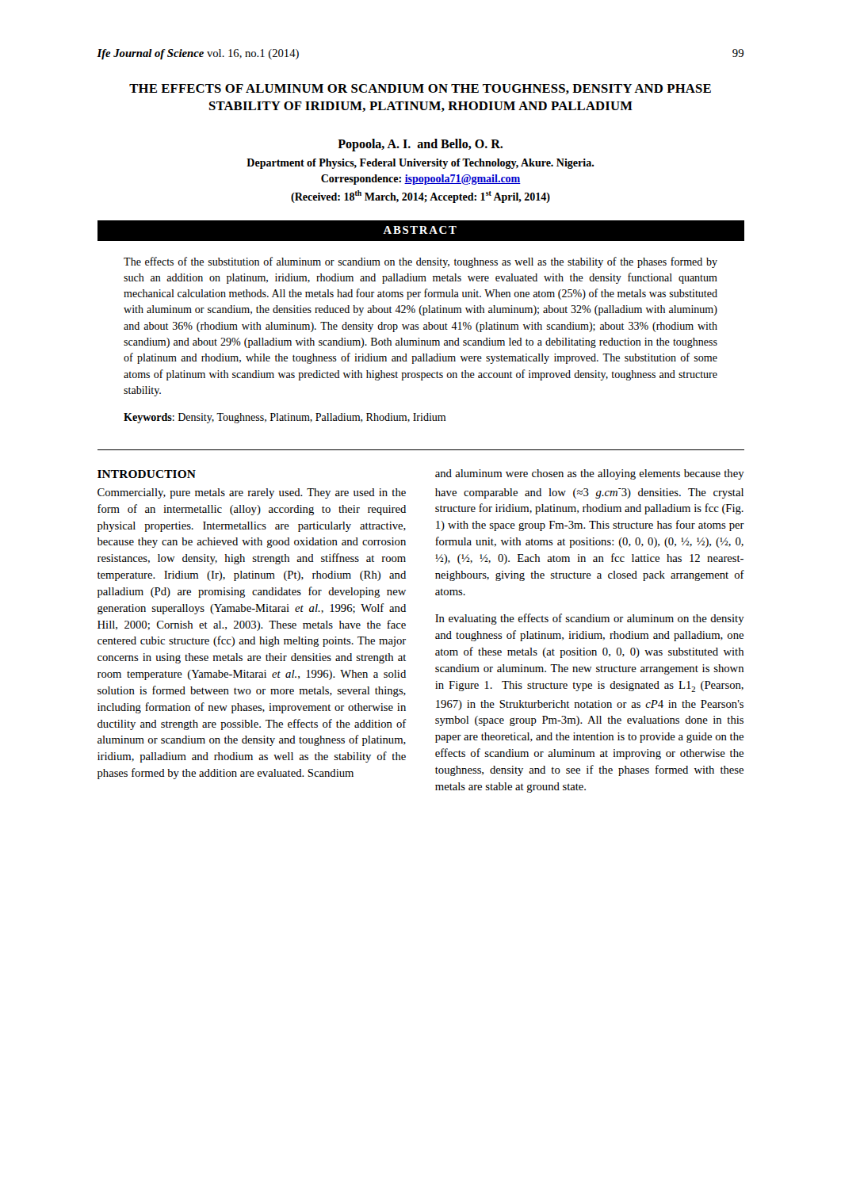Ife Journal of Science vol. 16, no.1 (2014) 99
The Effects of Aluminum or Scandium on the Toughness, Density and Phase Stability of Iridium, Platinum, Rhodium and Palladium
Popoola, A. I. and Bello, O. R.
Department of Physics, Federal University of Technology, Akure. Nigeria.
Correspondence: ispopoola71@gmail.com
(Received: 18th March, 2014; Accepted: 1st April, 2014)
ABSTRACT
The effects of the substitution of aluminum or scandium on the density, toughness as well as the stability of the phases formed by such an addition on platinum, iridium, rhodium and palladium metals were evaluated with the density functional quantum mechanical calculation methods. All the metals had four atoms per formula unit. When one atom (25%) of the metals was substituted with aluminum or scandium, the densities reduced by about 42% (platinum with aluminum); about 32% (palladium with aluminum) and about 36% (rhodium with aluminum). The density drop was about 41% (platinum with scandium); about 33% (rhodium with scandium) and about 29% (palladium with scandium). Both aluminum and scandium led to a debilitating reduction in the toughness of platinum and rhodium, while the toughness of iridium and palladium were systematically improved. The substitution of some atoms of platinum with scandium was predicted with highest prospects on the account of improved density, toughness and structure stability.
Keywords: Density, Toughness, Platinum, Palladium, Rhodium, Iridium
Introduction
Commercially, pure metals are rarely used. They are used in the form of an intermetallic (alloy) according to their required physical properties. Intermetallics are particularly attractive, because they can be achieved with good oxidation and corrosion resistances, low density, high strength and stiffness at room temperature. Iridium (Ir), platinum (Pt), rhodium (Rh) and palladium (Pd) are promising candidates for developing new generation superalloys (Yamabe-Mitarai et al., 1996; Wolf and Hill, 2000; Cornish et al., 2003). These metals have the face centered cubic structure (fcc) and high melting points. The major concerns in using these metals are their densities and strength at room temperature (Yamabe-Mitarai et al., 1996). When a solid solution is formed between two or more metals, several things, including formation of new phases, improvement or otherwise in ductility and strength are possible. The effects of the addition of aluminum or scandium on the density and toughness of platinum, iridium, palladium and rhodium as well as the stability of the phases formed by the addition are evaluated. Scandium
and aluminum were chosen as the alloying elements because they have comparable and low (≈3 g.cm-3) densities. The crystal structure for iridium, platinum, rhodium and palladium is fcc (Fig. 1) with the space group Fm-3m. This structure has four atoms per formula unit, with atoms at positions: (0, 0, 0), (0, ½, ½), (½, 0, ½), (½, ½, 0). Each atom in an fcc lattice has 12 nearest-neighbours, giving the structure a closed pack arrangement of atoms.
In evaluating the effects of scandium or aluminum on the density and toughness of platinum, iridium, rhodium and palladium, one atom of these metals (at position 0, 0, 0) was substituted with scandium or aluminum. The new structure arrangement is shown in Figure 1. This structure type is designated as L12 (Pearson, 1967) in the Strukturbericht notation or as cP4 in the Pearson's symbol (space group Pm-3m). All the evaluations done in this paper are theoretical, and the intention is to provide a guide on the effects of scandium or aluminum at improving or otherwise the toughness, density and to see if the phases formed with these metals are stable at ground state.